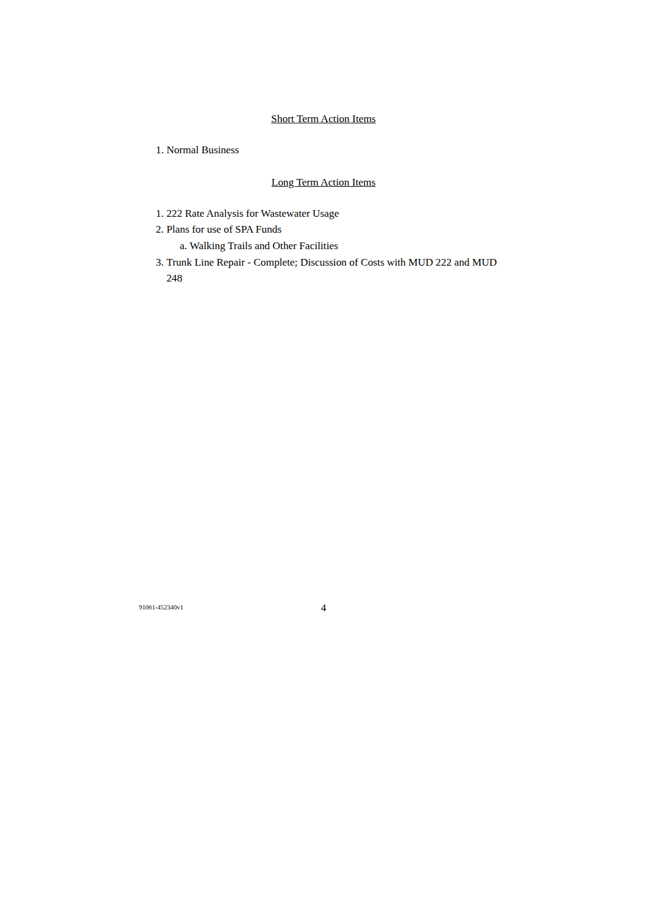Short Term Action Items
Normal Business
Long Term Action Items
222 Rate Analysis for Wastewater Usage
Plans for use of SPA Funds
Walking Trails and Other Facilities
Trunk Line Repair - Complete; Discussion of Costs with MUD 222 and MUD 248
91061-452340v1 4